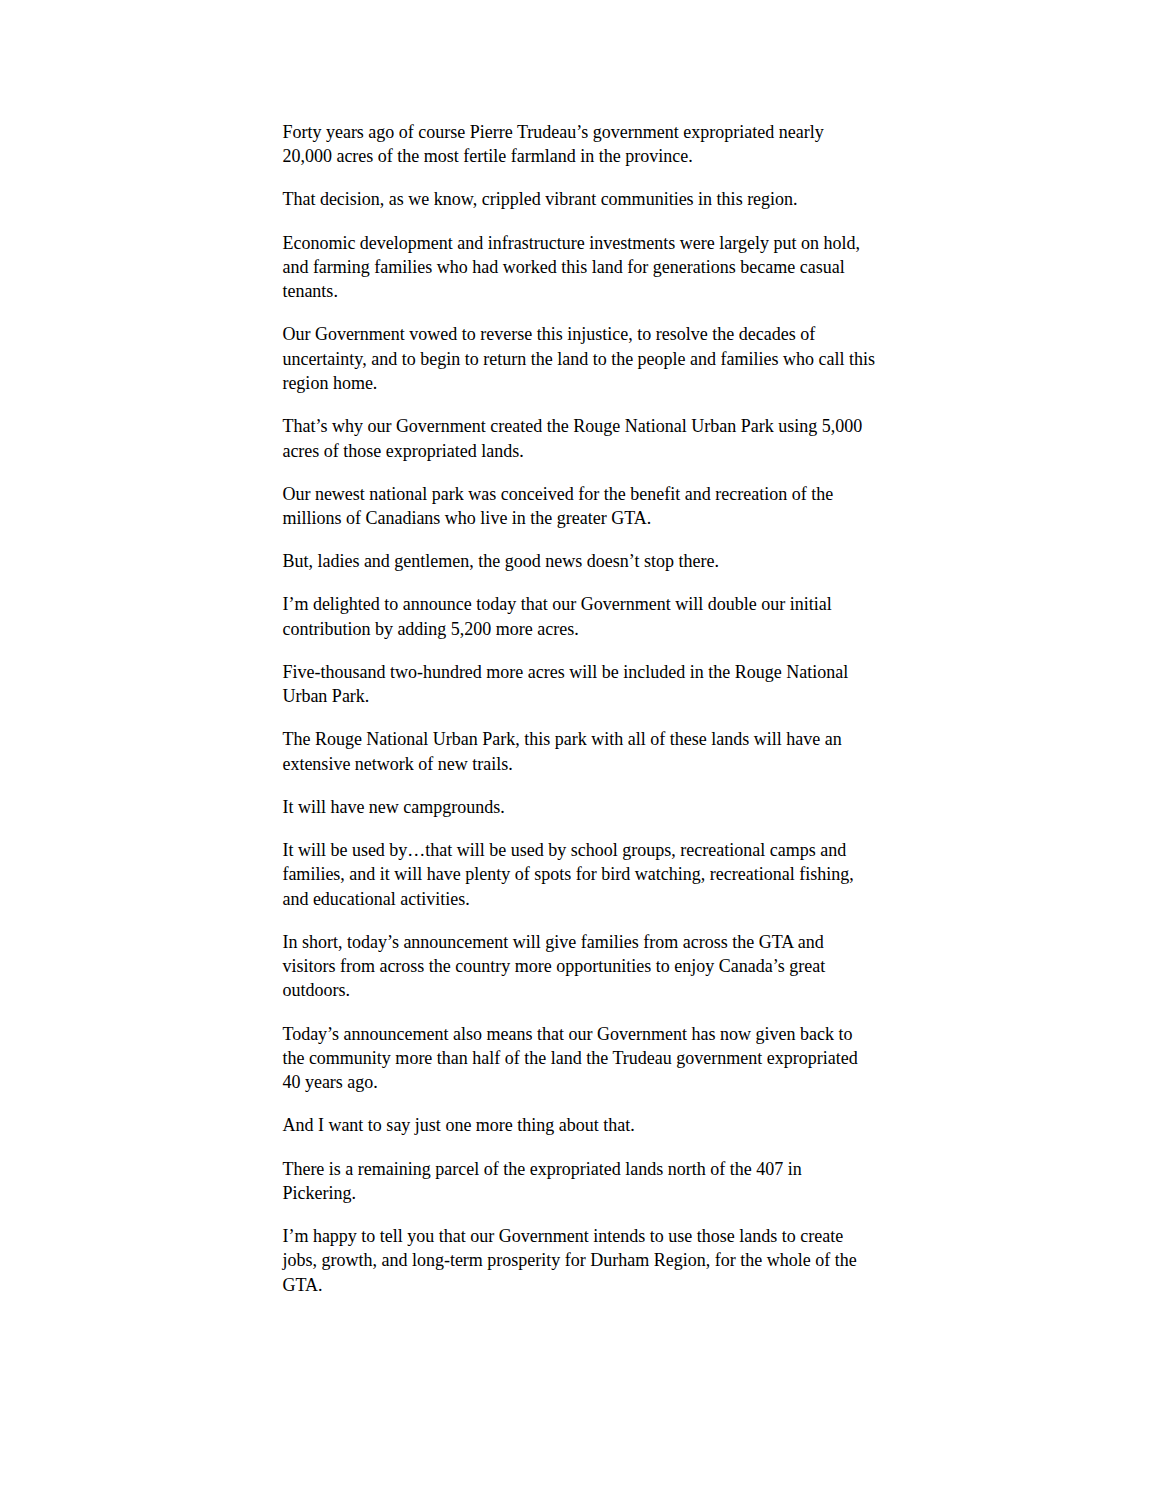Forty years ago of course Pierre Trudeau’s government expropriated nearly 20,000 acres of the most fertile farmland in the province.
That decision, as we know, crippled vibrant communities in this region.
Economic development and infrastructure investments were largely put on hold, and farming families who had worked this land for generations became casual tenants.
Our Government vowed to reverse this injustice, to resolve the decades of uncertainty, and to begin to return the land to the people and families who call this region home.
That’s why our Government created the Rouge National Urban Park using 5,000 acres of those expropriated lands.
Our newest national park was conceived for the benefit and recreation of the millions of Canadians who live in the greater GTA.
But, ladies and gentlemen, the good news doesn’t stop there.
I’m delighted to announce today that our Government will double our initial contribution by adding 5,200 more acres.
Five-thousand two-hundred more acres will be included in the Rouge National Urban Park.
The Rouge National Urban Park, this park with all of these lands will have an extensive network of new trails.
It will have new campgrounds.
It will be used by…that will be used by school groups, recreational camps and families, and it will have plenty of spots for bird watching, recreational fishing, and educational activities.
In short, today’s announcement will give families from across the GTA and visitors from across the country more opportunities to enjoy Canada’s great outdoors.
Today’s announcement also means that our Government has now given back to the community more than half of the land the Trudeau government expropriated 40 years ago.
And I want to say just one more thing about that.
There is a remaining parcel of the expropriated lands north of the 407 in Pickering.
I’m happy to tell you that our Government intends to use those lands to create jobs, growth, and long-term prosperity for Durham Region, for the whole of the GTA.